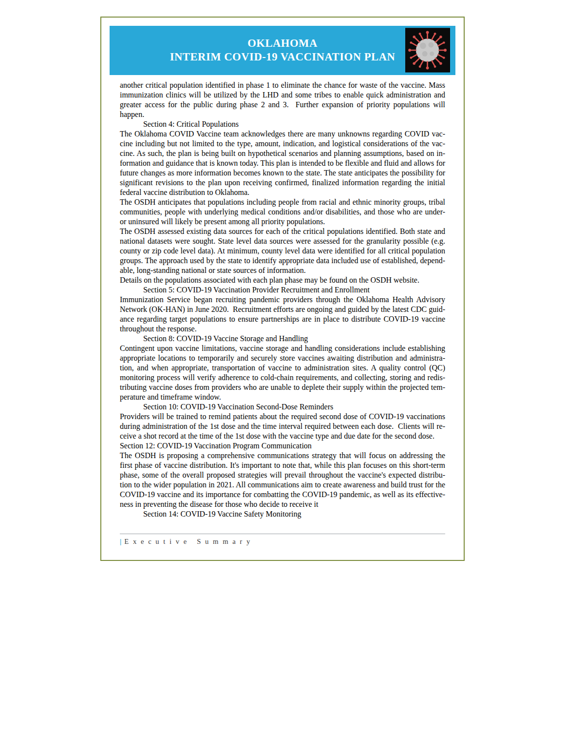Oklahoma
Interim COVID-19 Vaccination Plan
another critical population identified in phase 1 to eliminate the chance for waste of the vaccine. Mass immunization clinics will be utilized by the LHD and some tribes to enable quick administration and greater access for the public during phase 2 and 3. Further expansion of priority populations will happen.
Section 4: Critical Populations
The Oklahoma COVID Vaccine team acknowledges there are many unknowns regarding COVID vaccine including but not limited to the type, amount, indication, and logistical considerations of the vaccine. As such, the plan is being built on hypothetical scenarios and planning assumptions, based on information and guidance that is known today. This plan is intended to be flexible and fluid and allows for future changes as more information becomes known to the state. The state anticipates the possibility for significant revisions to the plan upon receiving confirmed, finalized information regarding the initial federal vaccine distribution to Oklahoma.
The OSDH anticipates that populations including people from racial and ethnic minority groups, tribal communities, people with underlying medical conditions and/or disabilities, and those who are under- or uninsured will likely be present among all priority populations.
The OSDH assessed existing data sources for each of the critical populations identified. Both state and national datasets were sought. State level data sources were assessed for the granularity possible (e.g. county or zip code level data). At minimum, county level data were identified for all critical population groups. The approach used by the state to identify appropriate data included use of established, dependable, long-standing national or state sources of information.
Details on the populations associated with each plan phase may be found on the OSDH website.
Section 5: COVID-19 Vaccination Provider Recruitment and Enrollment
Immunization Service began recruiting pandemic providers through the Oklahoma Health Advisory Network (OK-HAN) in June 2020. Recruitment efforts are ongoing and guided by the latest CDC guidance regarding target populations to ensure partnerships are in place to distribute COVID-19 vaccine throughout the response.
Section 8: COVID-19 Vaccine Storage and Handling
Contingent upon vaccine limitations, vaccine storage and handling considerations include establishing appropriate locations to temporarily and securely store vaccines awaiting distribution and administration, and when appropriate, transportation of vaccine to administration sites. A quality control (QC) monitoring process will verify adherence to cold-chain requirements, and collecting, storing and redistributing vaccine doses from providers who are unable to deplete their supply within the projected temperature and timeframe window.
Section 10: COVID-19 Vaccination Second-Dose Reminders
Providers will be trained to remind patients about the required second dose of COVID-19 vaccinations during administration of the 1st dose and the time interval required between each dose. Clients will receive a shot record at the time of the 1st dose with the vaccine type and due date for the second dose.
Section 12: COVID-19 Vaccination Program Communication
The OSDH is proposing a comprehensive communications strategy that will focus on addressing the first phase of vaccine distribution. It's important to note that, while this plan focuses on this short-term phase, some of the overall proposed strategies will prevail throughout the vaccine's expected distribution to the wider population in 2021. All communications aim to create awareness and build trust for the COVID-19 vaccine and its importance for combatting the COVID-19 pandemic, as well as its effectiveness in preventing the disease for those who decide to receive it
Section 14: COVID-19 Vaccine Safety Monitoring
| E x e c u t i v e S u m m a r y